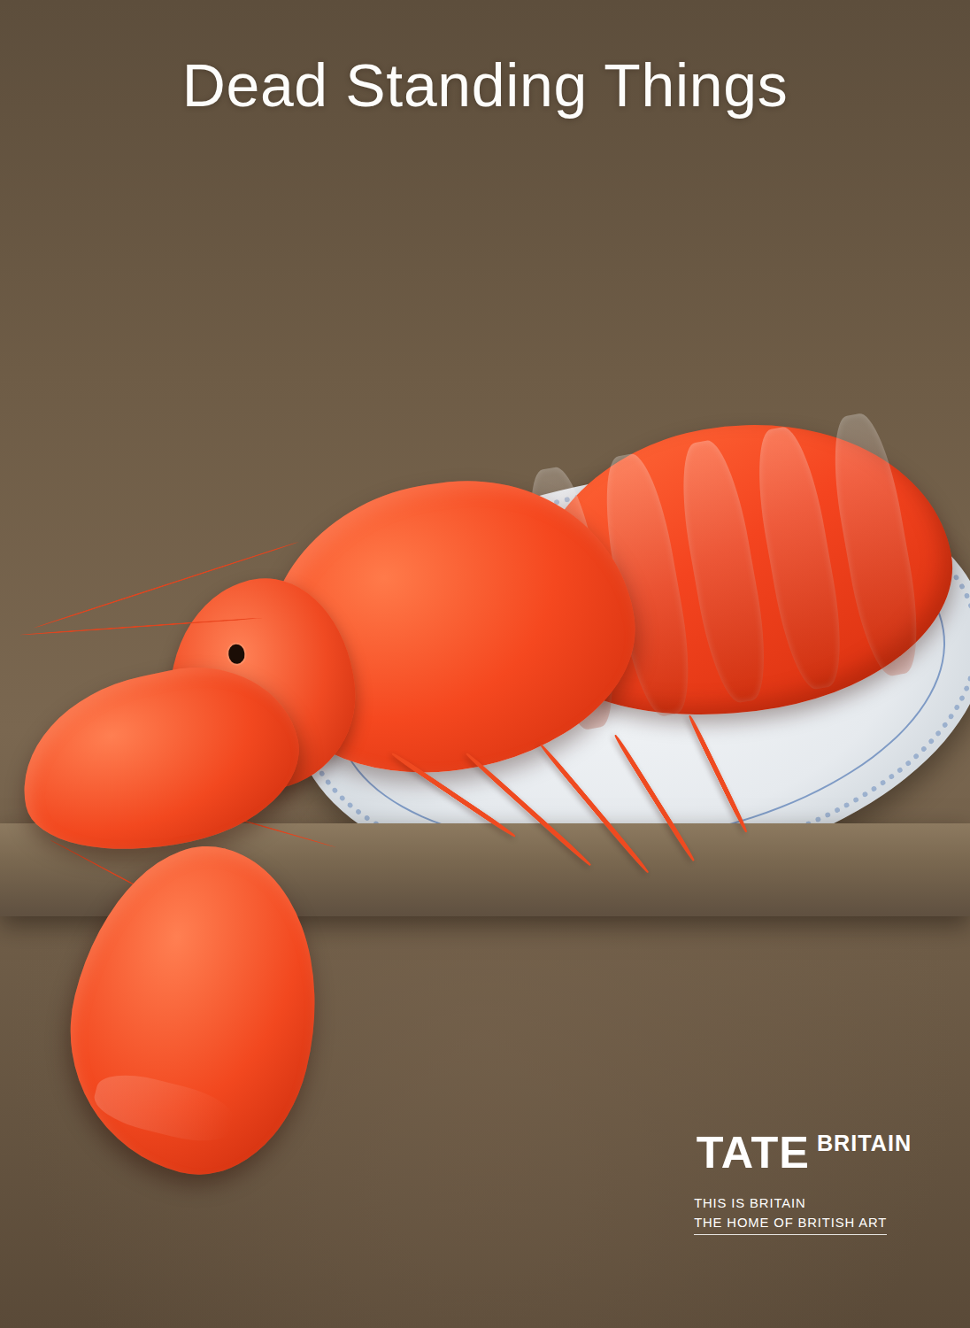Dead Standing Things
TATE BRITAIN
THIS IS BRITAIN
THE HOME OF BRITISH ART